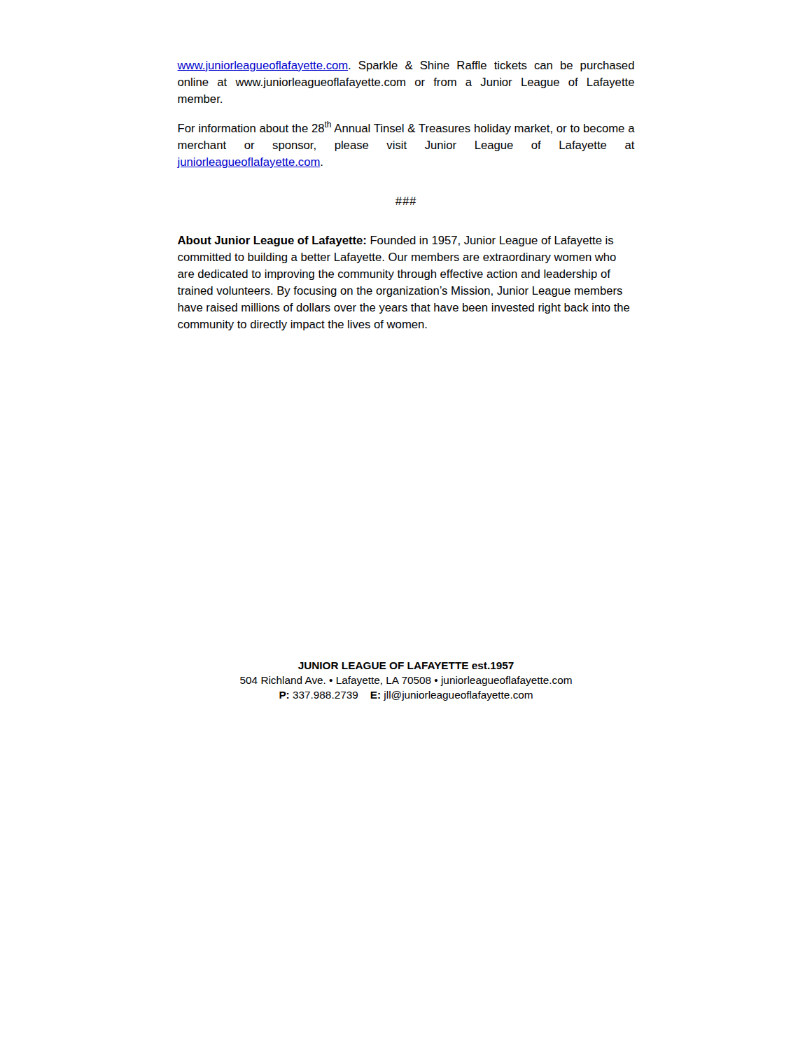www.juniorleagueoflafayette.com. Sparkle & Shine Raffle tickets can be purchased online at www.juniorleagueoflafayette.com or from a Junior League of Lafayette member.
For information about the 28th Annual Tinsel & Treasures holiday market, or to become a merchant or sponsor, please visit Junior League of Lafayette at juniorleagueoflafayette.com.
###
About Junior League of Lafayette: Founded in 1957, Junior League of Lafayette is committed to building a better Lafayette. Our members are extraordinary women who are dedicated to improving the community through effective action and leadership of trained volunteers. By focusing on the organization’s Mission, Junior League members have raised millions of dollars over the years that have been invested right back into the community to directly impact the lives of women.
JUNIOR LEAGUE OF LAFAYETTE est.1957
504 Richland Ave. • Lafayette, LA 70508 • juniorleagueoflafayette.com
P: 337.988.2739 E: jll@juniorleagueoflafayette.com